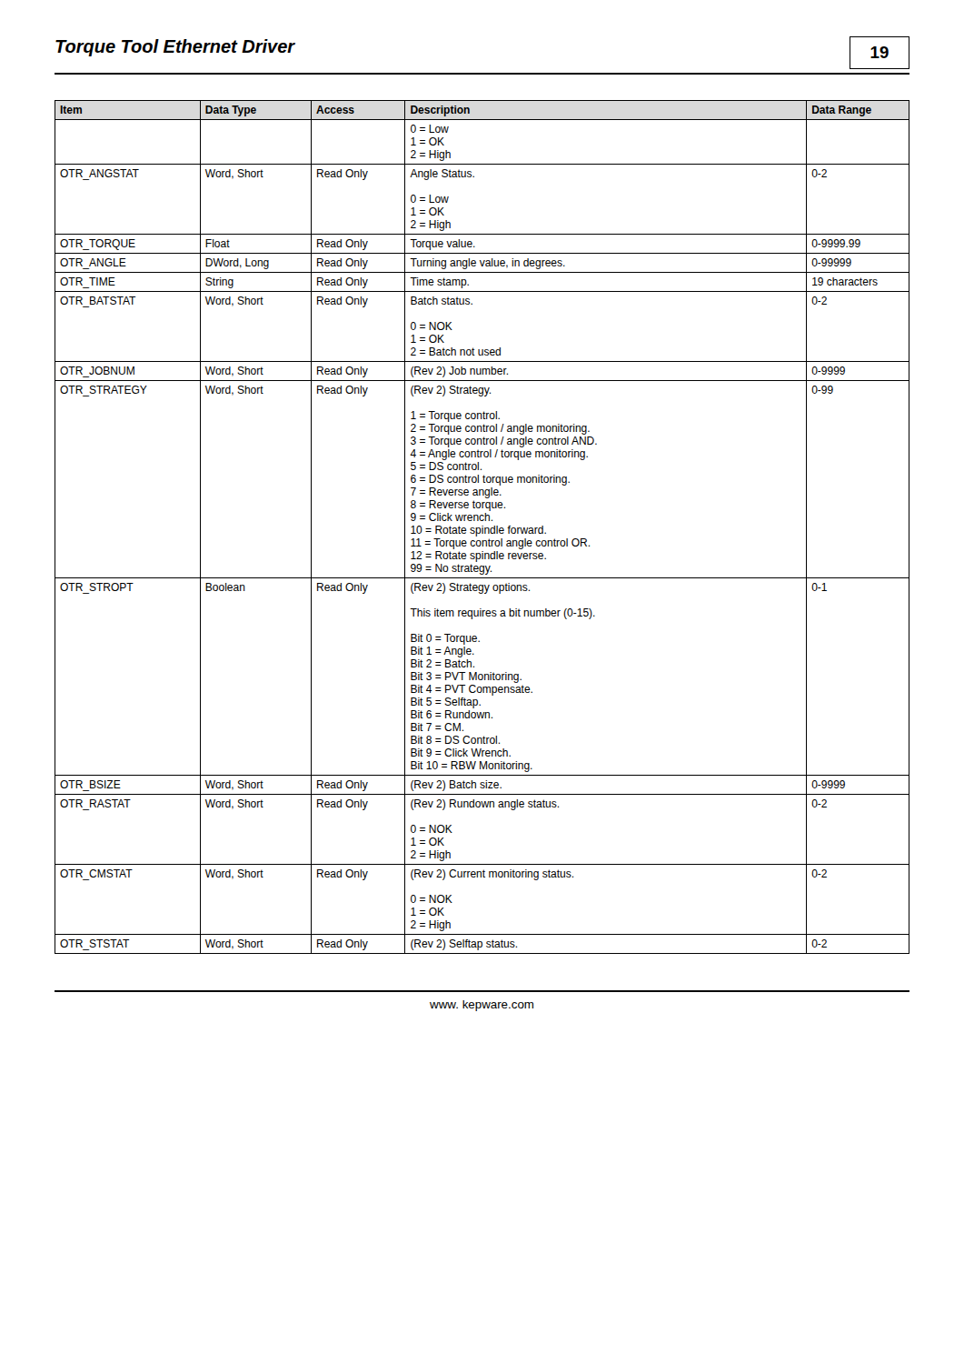Torque Tool Ethernet Driver
19
| Item | Data Type | Access | Description | Data Range |
| --- | --- | --- | --- | --- |
| | | | 0 = Low 1 = OK 2 = High | |
| OTR_ANGSTAT | Word, Short | Read Only | Angle Status. 0 = Low 1 = OK 2 = High | 0-2 |
| OTR_TORQUE | Float | Read Only | Torque value. | 0-9999.99 |
| OTR_ANGLE | DWord, Long | Read Only | Turning angle value, in degrees. | 0-99999 |
| OTR_TIME | String | Read Only | Time stamp. | 19 characters |
| OTR_BATSTAT | Word, Short | Read Only | Batch status. 0 = NOK 1 = OK 2 = Batch not used | 0-2 |
| OTR_JOBNUM | Word, Short | Read Only | (Rev 2) Job number. | 0-9999 |
| OTR_STRATEGY | Word, Short | Read Only | (Rev 2) Strategy. 1 = Torque control. 2 = Torque control / angle monitoring. 3 = Torque control / angle control AND. 4 = Angle control / torque monitoring. 5 = DS control. 6 = DS control torque monitoring. 7 = Reverse angle. 8 = Reverse torque. 9 = Click wrench. 10 = Rotate spindle forward. 11 = Torque control angle control OR. 12 = Rotate spindle reverse. 99 = No strategy. | 0-99 |
| OTR_STROPT | Boolean | Read Only | (Rev 2) Strategy options. This item requires a bit number (0-15). Bit 0 = Torque. Bit 1 = Angle. Bit 2 = Batch. Bit 3 = PVT Monitoring. Bit 4 = PVT Compensate. Bit 5 = Selftap. Bit 6 = Rundown. Bit 7 = CM. Bit 8 = DS Control. Bit 9 = Click Wrench. Bit 10 = RBW Monitoring. | 0-1 |
| OTR_BSIZE | Word, Short | Read Only | (Rev 2) Batch size. | 0-9999 |
| OTR_RASTAT | Word, Short | Read Only | (Rev 2) Rundown angle status. 0 = NOK 1 = OK 2 = High | 0-2 |
| OTR_CMSTAT | Word, Short | Read Only | (Rev 2) Current monitoring status. 0 = NOK 1 = OK 2 = High | 0-2 |
| OTR_STSTAT | Word, Short | Read Only | (Rev 2) Selftap status. | 0-2 |
www. kepware.com